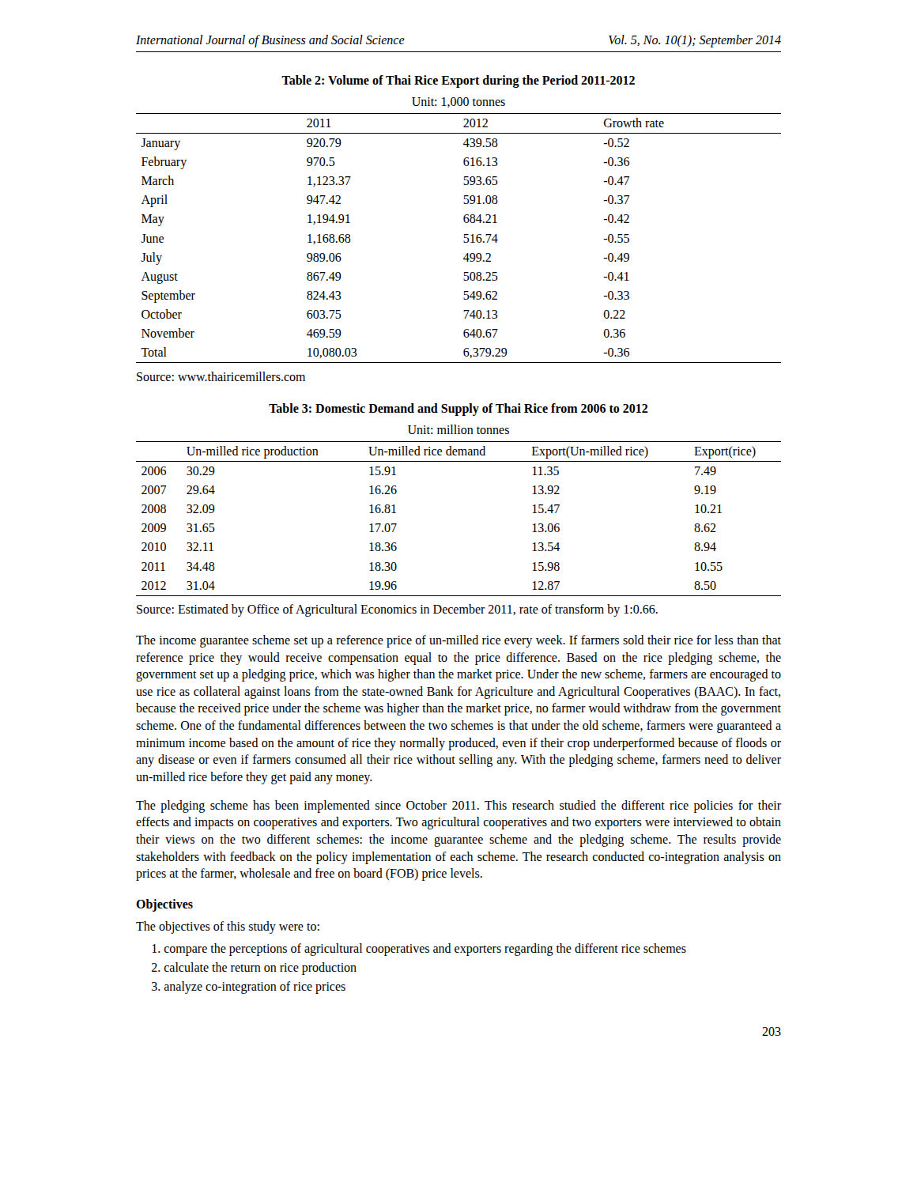International Journal of Business and Social Science
Vol. 5, No. 10(1); September 2014
Table 2: Volume of Thai Rice Export during the Period 2011-2012
Unit: 1,000 tonnes
| | 2011 | 2012 | Growth rate |
| --- | --- | --- | --- |
| January | 920.79 | 439.58 | -0.52 |
| February | 970.5 | 616.13 | -0.36 |
| March | 1,123.37 | 593.65 | -0.47 |
| April | 947.42 | 591.08 | -0.37 |
| May | 1,194.91 | 684.21 | -0.42 |
| June | 1,168.68 | 516.74 | -0.55 |
| July | 989.06 | 499.2 | -0.49 |
| August | 867.49 | 508.25 | -0.41 |
| September | 824.43 | 549.62 | -0.33 |
| October | 603.75 | 740.13 | 0.22 |
| November | 469.59 | 640.67 | 0.36 |
| Total | 10,080.03 | 6,379.29 | -0.36 |
Source: www.thairicemillers.com
Table 3: Domestic Demand and Supply of Thai Rice from 2006 to 2012
Unit: million tonnes
| | Un-milled rice production | Un-milled rice demand | Export(Un-milled rice) | Export(rice) |
| --- | --- | --- | --- | --- |
| 2006 | 30.29 | 15.91 | 11.35 | 7.49 |
| 2007 | 29.64 | 16.26 | 13.92 | 9.19 |
| 2008 | 32.09 | 16.81 | 15.47 | 10.21 |
| 2009 | 31.65 | 17.07 | 13.06 | 8.62 |
| 2010 | 32.11 | 18.36 | 13.54 | 8.94 |
| 2011 | 34.48 | 18.30 | 15.98 | 10.55 |
| 2012 | 31.04 | 19.96 | 12.87 | 8.50 |
Source: Estimated by Office of Agricultural Economics in December 2011, rate of transform by 1:0.66.
The income guarantee scheme set up a reference price of un-milled rice every week. If farmers sold their rice for less than that reference price they would receive compensation equal to the price difference. Based on the rice pledging scheme, the government set up a pledging price, which was higher than the market price. Under the new scheme, farmers are encouraged to use rice as collateral against loans from the state-owned Bank for Agriculture and Agricultural Cooperatives (BAAC). In fact, because the received price under the scheme was higher than the market price, no farmer would withdraw from the government scheme. One of the fundamental differences between the two schemes is that under the old scheme, farmers were guaranteed a minimum income based on the amount of rice they normally produced, even if their crop underperformed because of floods or any disease or even if farmers consumed all their rice without selling any. With the pledging scheme, farmers need to deliver un-milled rice before they get paid any money.
The pledging scheme has been implemented since October 2011. This research studied the different rice policies for their effects and impacts on cooperatives and exporters. Two agricultural cooperatives and two exporters were interviewed to obtain their views on the two different schemes: the income guarantee scheme and the pledging scheme. The results provide stakeholders with feedback on the policy implementation of each scheme. The research conducted co-integration analysis on prices at the farmer, wholesale and free on board (FOB) price levels.
Objectives
The objectives of this study were to:
compare the perceptions of agricultural cooperatives and exporters regarding the different rice schemes
calculate the return on rice production
analyze co-integration of rice prices
203